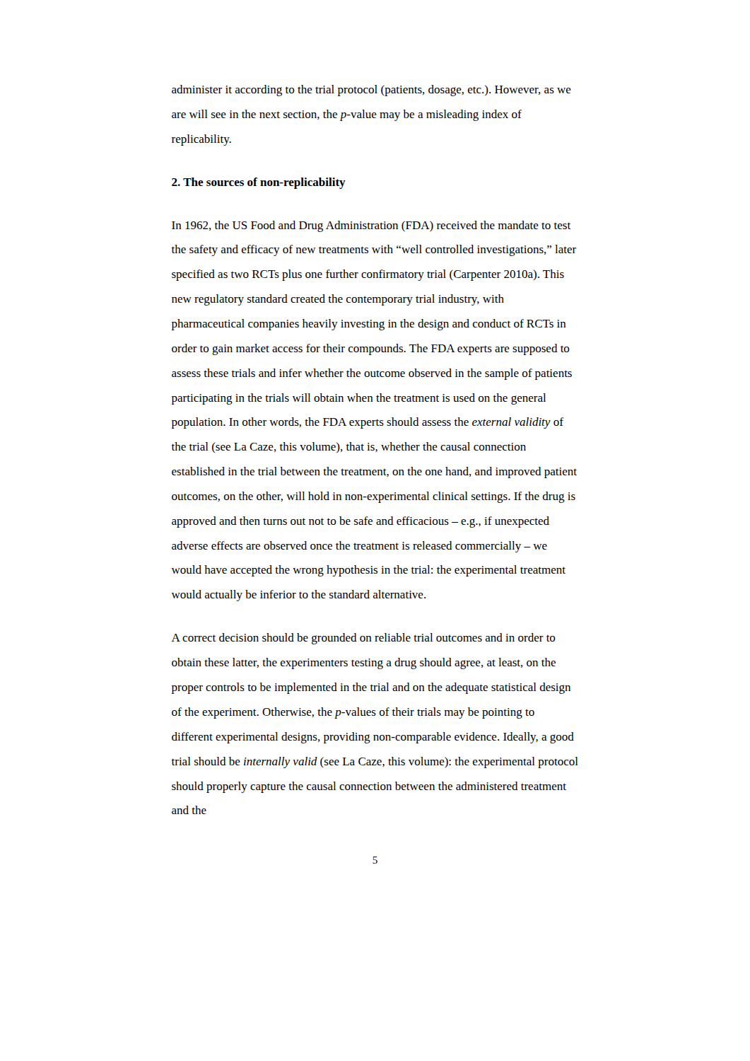administer it according to the trial protocol (patients, dosage, etc.). However, as we are will see in the next section, the p-value may be a misleading index of replicability.
2. The sources of non-replicability
In 1962, the US Food and Drug Administration (FDA) received the mandate to test the safety and efficacy of new treatments with “well controlled investigations,” later specified as two RCTs plus one further confirmatory trial (Carpenter 2010a). This new regulatory standard created the contemporary trial industry, with pharmaceutical companies heavily investing in the design and conduct of RCTs in order to gain market access for their compounds. The FDA experts are supposed to assess these trials and infer whether the outcome observed in the sample of patients participating in the trials will obtain when the treatment is used on the general population. In other words, the FDA experts should assess the external validity of the trial (see La Caze, this volume), that is, whether the causal connection established in the trial between the treatment, on the one hand, and improved patient outcomes, on the other, will hold in non-experimental clinical settings. If the drug is approved and then turns out not to be safe and efficacious – e.g., if unexpected adverse effects are observed once the treatment is released commercially – we would have accepted the wrong hypothesis in the trial: the experimental treatment would actually be inferior to the standard alternative.
A correct decision should be grounded on reliable trial outcomes and in order to obtain these latter, the experimenters testing a drug should agree, at least, on the proper controls to be implemented in the trial and on the adequate statistical design of the experiment. Otherwise, the p-values of their trials may be pointing to different experimental designs, providing non-comparable evidence. Ideally, a good trial should be internally valid (see La Caze, this volume): the experimental protocol should properly capture the causal connection between the administered treatment and the
5